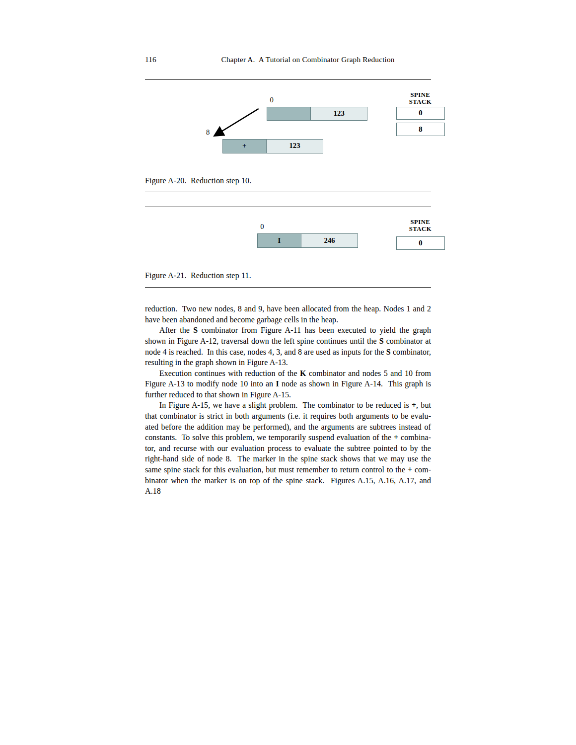116
Chapter A. A Tutorial on Combinator Graph Reduction
SPINE
STACK
0
123
8
+
123
0
8
Figure A-20. Reduction step 10.
SPINE
STACK
0
I
246
0
Figure A-21. Reduction step 11.
reduction. Two new nodes, 8 and 9, have been allocated from the heap. Nodes 1 and 2 have been abandoned and become garbage cells in the heap.
After the S combinator from Figure A-11 has been executed to yield the graph shown in Figure A-12, traversal down the left spine continues until the S combinator at node 4 is reached. In this case, nodes 4, 3, and 8 are used as inputs for the S combinator, resulting in the graph shown in Figure A-13.
Execution continues with reduction of the K combinator and nodes 5 and 10 from Figure A-13 to modify node 10 into an I node as shown in Figure A-14. This graph is further reduced to that shown in Figure A-15.
In Figure A-15, we have a slight problem. The combinator to be reduced is +, but that combinator is strict in both arguments (i.e. it requires both arguments to be evaluated before the addition may be performed), and the arguments are subtrees instead of constants. To solve this problem, we temporarily suspend evaluation of the + combinator, and recurse with our evaluation process to evaluate the subtree pointed to by the right-hand side of node 8. The marker in the spine stack shows that we may use the same spine stack for this evaluation, but must remember to return control to the + combinator when the marker is on top of the spine stack. Figures A.15, A.16, A.17, and A.18